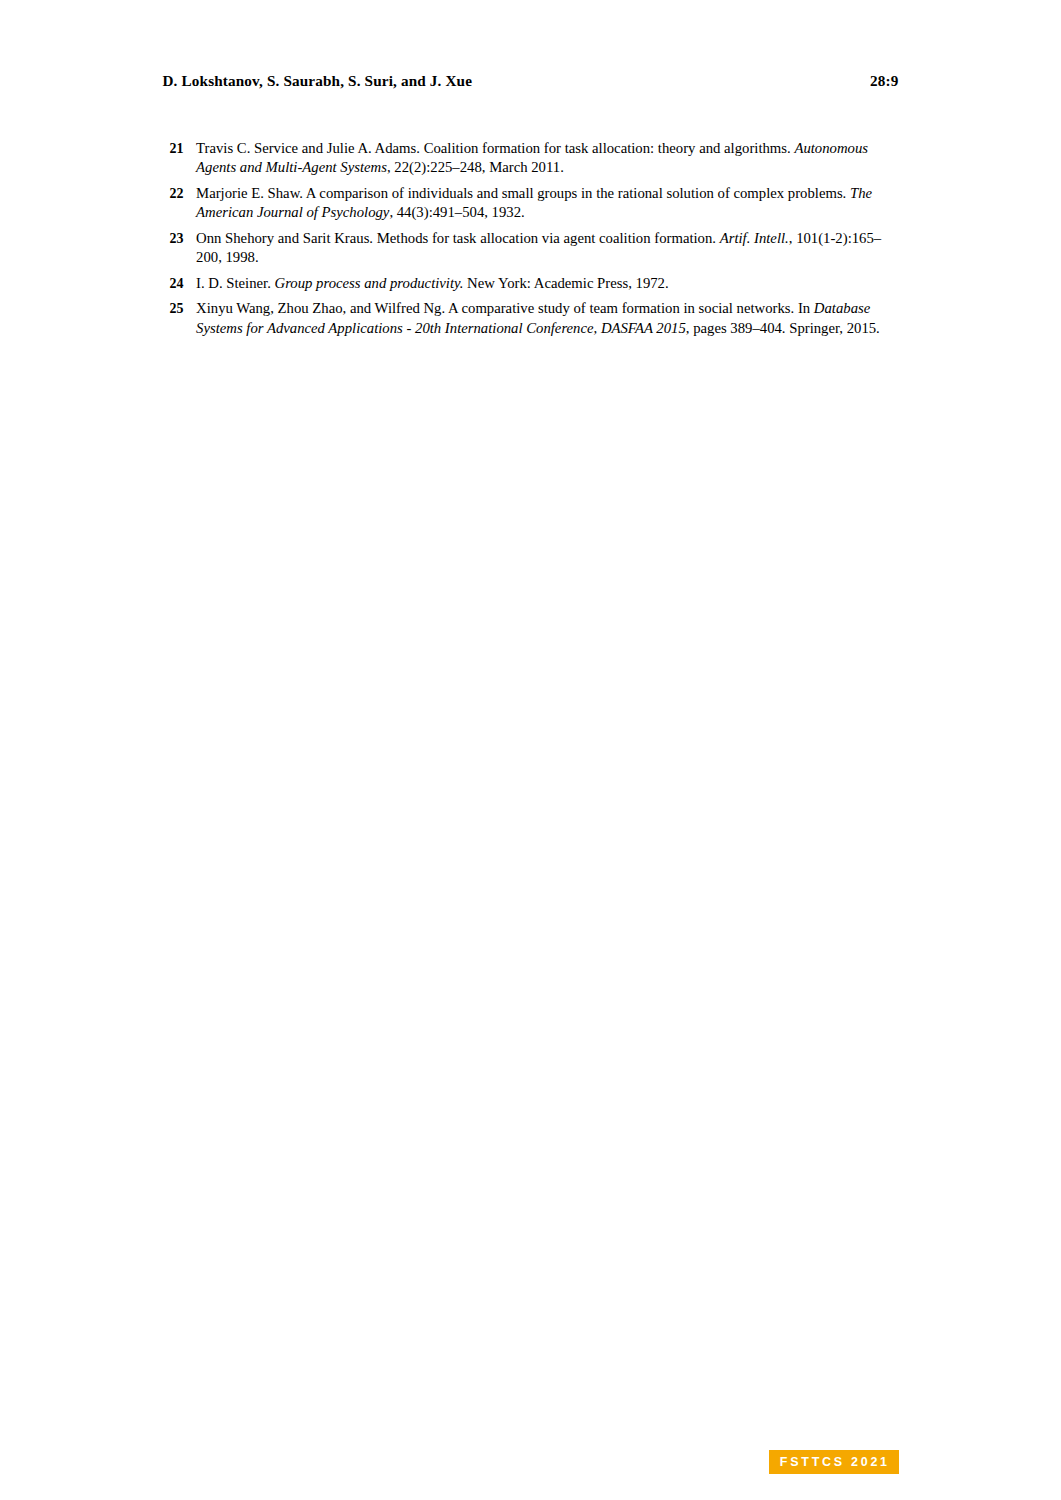D. Lokshtanov, S. Saurabh, S. Suri, and J. Xue 28:9
21 Travis C. Service and Julie A. Adams. Coalition formation for task allocation: theory and algorithms. Autonomous Agents and Multi-Agent Systems, 22(2):225–248, March 2011.
22 Marjorie E. Shaw. A comparison of individuals and small groups in the rational solution of complex problems. The American Journal of Psychology, 44(3):491–504, 1932.
23 Onn Shehory and Sarit Kraus. Methods for task allocation via agent coalition formation. Artif. Intell., 101(1-2):165–200, 1998.
24 I. D. Steiner. Group process and productivity. New York: Academic Press, 1972.
25 Xinyu Wang, Zhou Zhao, and Wilfred Ng. A comparative study of team formation in social networks. In Database Systems for Advanced Applications - 20th International Conference, DASFAA 2015, pages 389–404. Springer, 2015.
FSTTCS 2021